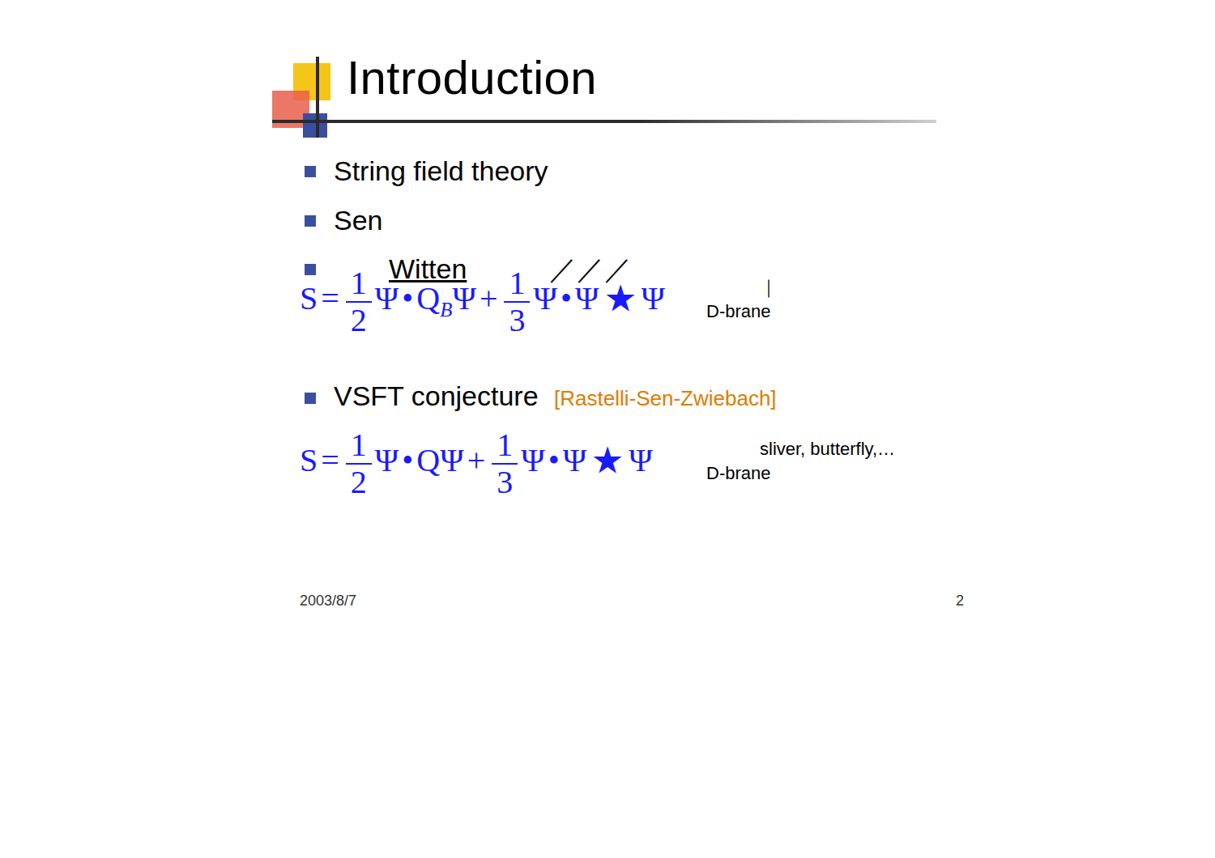Introduction
String field theory　　
Sen　　　
　　Witten　　　／／／　　　　
S=12 Ψ•QBΨ+13 Ψ•Ψ★Ψ
　　　　｜　　　
　D-brane　　　　　
VSFT conjecture [Rastelli-Sen-Zwiebach]
S=12 Ψ•QΨ+13 Ψ•Ψ★Ψ
　　　　sliver, butterfly,…
　D-brane
2003/8/7 　　　　　　　 2